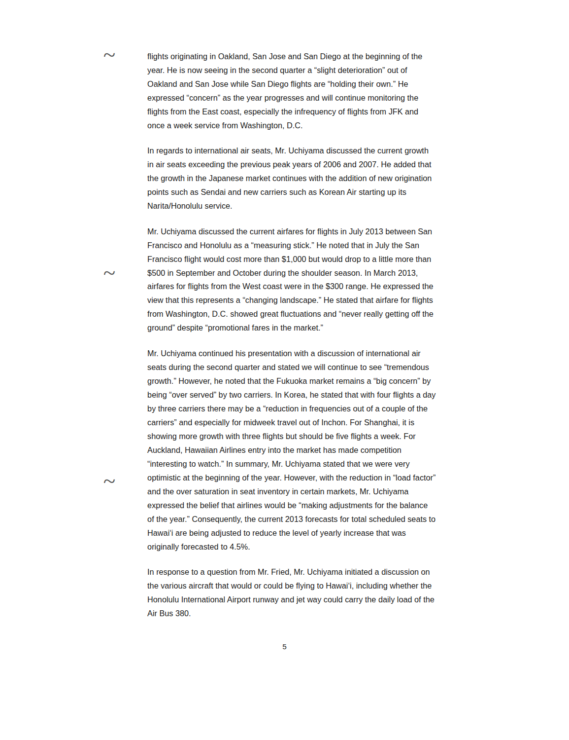~
~
~
flights originating in Oakland, San Jose and San Diego at the beginning of the year. He is now seeing in the second quarter a “slight deterioration” out of Oakland and San Jose while San Diego flights are “holding their own.” He expressed “concern” as the year progresses and will continue monitoring the flights from the East coast, especially the infrequency of flights from JFK and once a week service from Washington, D.C.
In regards to international air seats, Mr. Uchiyama discussed the current growth in air seats exceeding the previous peak years of 2006 and 2007. He added that the growth in the Japanese market continues with the addition of new origination points such as Sendai and new carriers such as Korean Air starting up its Narita/Honolulu service.
Mr. Uchiyama discussed the current airfares for flights in July 2013 between San Francisco and Honolulu as a “measuring stick.” He noted that in July the San Francisco flight would cost more than $1,000 but would drop to a little more than $500 in September and October during the shoulder season. In March 2013, airfares for flights from the West coast were in the $300 range. He expressed the view that this represents a “changing landscape.” He stated that airfare for flights from Washington, D.C. showed great fluctuations and “never really getting off the ground” despite “promotional fares in the market.”
Mr. Uchiyama continued his presentation with a discussion of international air seats during the second quarter and stated we will continue to see “tremendous growth.” However, he noted that the Fukuoka market remains a “big concern” by being “over served” by two carriers. In Korea, he stated that with four flights a day by three carriers there may be a “reduction in frequencies out of a couple of the carriers” and especially for midweek travel out of Inchon. For Shanghai, it is showing more growth with three flights but should be five flights a week. For Auckland, Hawaiian Airlines entry into the market has made competition “interesting to watch.” In summary, Mr. Uchiyama stated that we were very optimistic at the beginning of the year. However, with the reduction in “load factor” and the over saturation in seat inventory in certain markets, Mr. Uchiyama expressed the belief that airlines would be “making adjustments for the balance of the year.” Consequently, the current 2013 forecasts for total scheduled seats to Hawai‘i are being adjusted to reduce the level of yearly increase that was originally forecasted to 4.5%.
In response to a question from Mr. Fried, Mr. Uchiyama initiated a discussion on the various aircraft that would or could be flying to Hawai‘i, including whether the Honolulu International Airport runway and jet way could carry the daily load of the Air Bus 380.
5